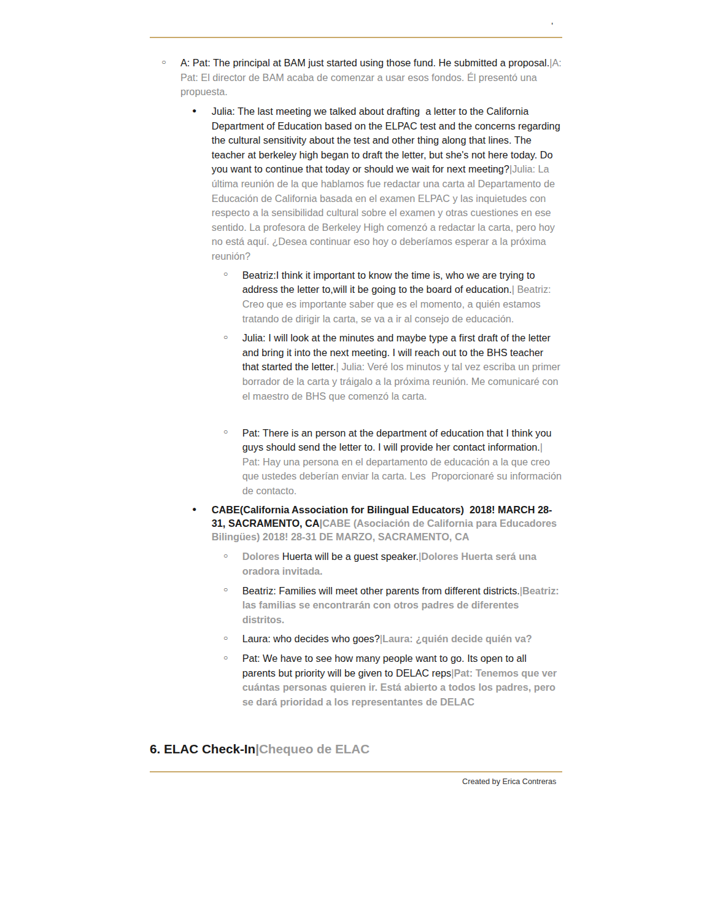'
A: Pat: The principal at BAM just started using those fund. He submitted a proposal.|A: Pat: El director de BAM acaba de comenzar a usar esos fondos. Él presentó una propuesta.
Julia: The last meeting we talked about drafting a letter to the California Department of Education based on the ELPAC test and the concerns regarding the cultural sensitivity about the test and other thing along that lines. The teacher at berkeley high began to draft the letter, but she's not here today. Do you want to continue that today or should we wait for next meeting?|Julia: La última reunión de la que hablamos fue redactar una carta al Departamento de Educación de California basada en el examen ELPAC y las inquietudes con respecto a la sensibilidad cultural sobre el examen y otras cuestiones en ese sentido. La profesora de Berkeley High comenzó a redactar la carta, pero hoy no está aquí. ¿Desea continuar eso hoy o deberíamos esperar a la próxima reunión?
Beatriz:I think it important to know the time is, who we are trying to address the letter to,will it be going to the board of education.| Beatriz: Creo que es importante saber que es el momento, a quién estamos tratando de dirigir la carta, se va a ir al consejo de educación.
Julia: I will look at the minutes and maybe type a first draft of the letter and bring it into the next meeting. I will reach out to the BHS teacher that started the letter.| Julia: Veré los minutos y tal vez escriba un primer borrador de la carta y tráigalo a la próxima reunión. Me comunicaré con el maestro de BHS que comenzó la carta.
Pat: There is an person at the department of education that I think you guys should send the letter to. I will provide her contact information.| Pat: Hay una persona en el departamento de educación a la que creo que ustedes deberían enviar la carta. Les Proporcionaré su información de contacto.
CABE(California Association for Bilingual Educators) 2018! MARCH 28-31, SACRAMENTO, CA|CABE (Asociación de California para Educadores Bilingües) 2018! 28-31 DE MARZO, SACRAMENTO, CA
Dolores Huerta will be a guest speaker.|Dolores Huerta será una oradora invitada.
Beatriz: Families will meet other parents from different districts.|Beatriz: las familias se encontrarán con otros padres de diferentes distritos.
Laura: who decides who goes?|Laura: ¿quién decide quién va?
Pat: We have to see how many people want to go. Its open to all parents but priority will be given to DELAC reps|Pat: Tenemos que ver cuántas personas quieren ir. Está abierto a todos los padres, pero se dará prioridad a los representantes de DELAC
6. ELAC Check-In|Chequeo de ELAC
Created by Erica Contreras